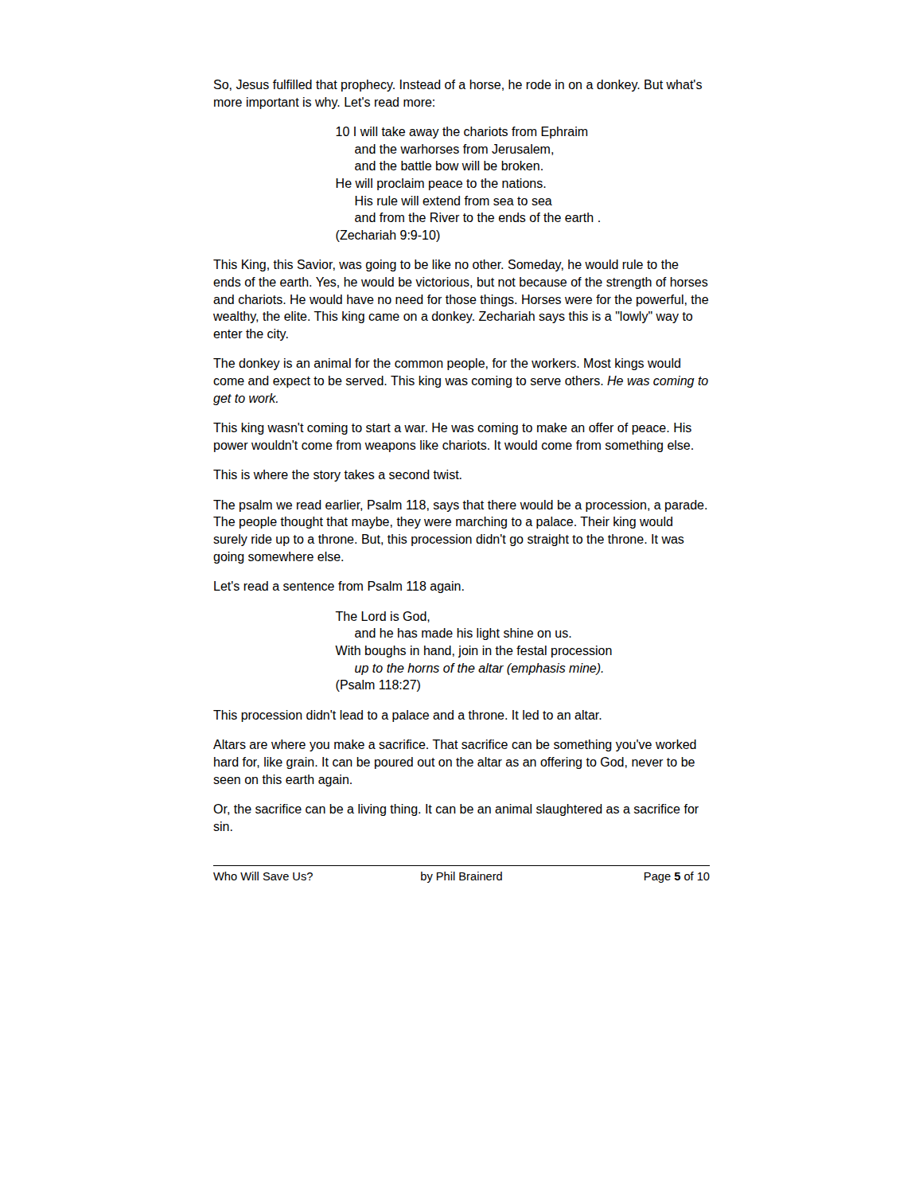So, Jesus fulfilled that prophecy. Instead of a horse, he rode in on a donkey. But what's more important is why. Let's read more:
10 I will take away the chariots from Ephraim
and the warhorses from Jerusalem,
and the battle bow will be broken.
He will proclaim peace to the nations.
His rule will extend from sea to sea
and from the River to the ends of the earth .
(Zechariah 9:9-10)
This King, this Savior, was going to be like no other. Someday, he would rule to the ends of the earth. Yes, he would be victorious, but not because of the strength of horses and chariots. He would have no need for those things. Horses were for the powerful, the wealthy, the elite. This king came on a donkey. Zechariah says this is a "lowly" way to enter the city.
The donkey is an animal for the common people, for the workers. Most kings would come and expect to be served. This king was coming to serve others. He was coming to get to work.
This king wasn't coming to start a war. He was coming to make an offer of peace. His power wouldn't come from weapons like chariots. It would come from something else.
This is where the story takes a second twist.
The psalm we read earlier, Psalm 118, says that there would be a procession, a parade. The people thought that maybe, they were marching to a palace. Their king would surely ride up to a throne. But, this procession didn't go straight to the throne. It was going somewhere else.
Let's read a sentence from Psalm 118 again.
The Lord is God,
and he has made his light shine on us.
With boughs in hand, join in the festal procession
up to the horns of the altar (emphasis mine).
(Psalm 118:27)
This procession didn't lead to a palace and a throne. It led to an altar.
Altars are where you make a sacrifice. That sacrifice can be something you've worked hard for, like grain. It can be poured out on the altar as an offering to God, never to be seen on this earth again.
Or, the sacrifice can be a living thing. It can be an animal slaughtered as a sacrifice for sin.
Who Will Save Us?
by Phil Brainerd
Page 5 of 10